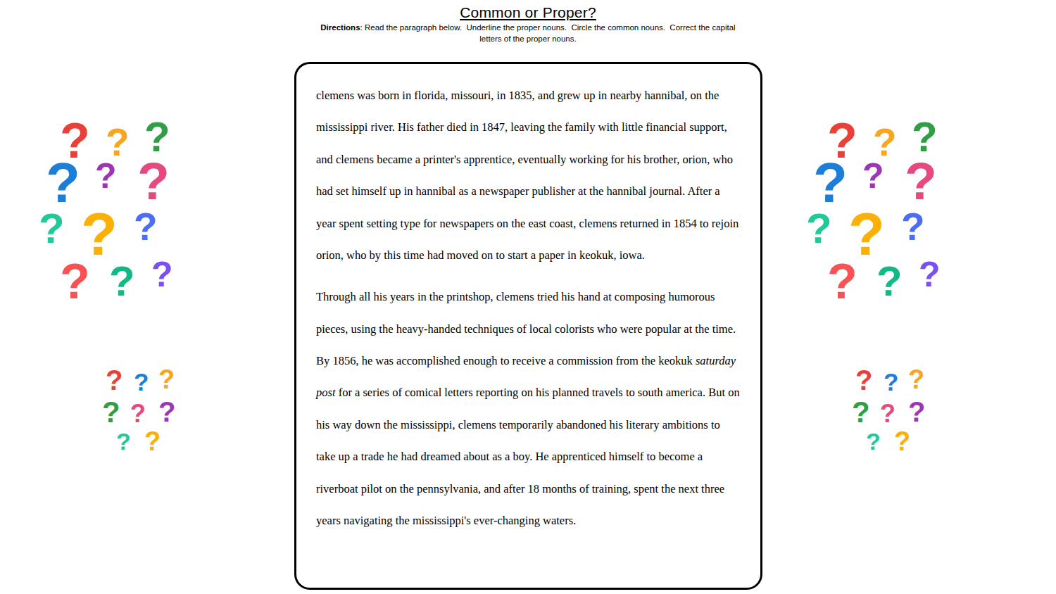Common or Proper?
Directions: Read the paragraph below. Underline the proper nouns. Circle the common nouns. Correct the capital letters of the proper nouns.
? ? ? ? ? ? ? ? ? ? ? ?
? ? ? ? ? ? ? ?
? ? ? ? ? ? ? ? ? ? ? ?
? ? ? ? ? ? ? ?
clemens was born in florida, missouri, in 1835, and grew up in nearby hannibal, on the mississippi river. His father died in 1847, leaving the family with little financial support, and clemens became a printer's apprentice, eventually working for his brother, orion, who had set himself up in hannibal as a newspaper publisher at the hannibal journal. After a year spent setting type for newspapers on the east coast, clemens returned in 1854 to rejoin orion, who by this time had moved on to start a paper in keokuk, iowa.
Through all his years in the printshop, clemens tried his hand at composing humorous pieces, using the heavy-handed techniques of local colorists who were popular at the time. By 1856, he was accomplished enough to receive a commission from the keokuk saturday post for a series of comical letters reporting on his planned travels to south america. But on his way down the mississippi, clemens temporarily abandoned his literary ambitions to take up a trade he had dreamed about as a boy. He apprenticed himself to become a riverboat pilot on the pennsylvania, and after 18 months of training, spent the next three years navigating the mississippi's ever-changing waters.